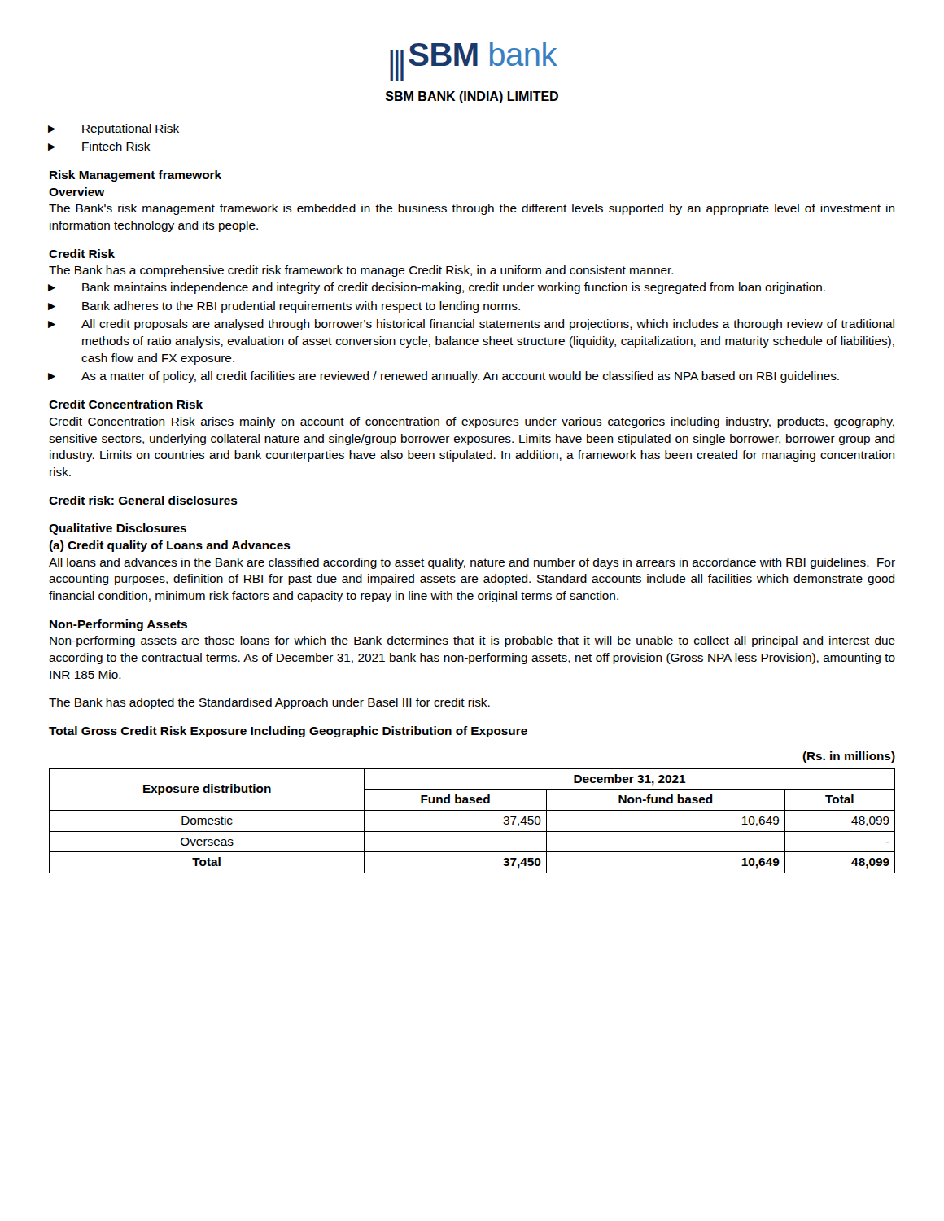|||SBM bank
SBM BANK (INDIA) LIMITED
►Reputational Risk
►Fintech Risk
Risk Management framework
Overview
The Bank's risk management framework is embedded in the business through the different levels supported by an appropriate level of investment in information technology and its people.
Credit Risk
The Bank has a comprehensive credit risk framework to manage Credit Risk, in a uniform and consistent manner.
►Bank maintains independence and integrity of credit decision-making, credit under working function is segregated from loan origination.
►Bank adheres to the RBI prudential requirements with respect to lending norms.
►All credit proposals are analysed through borrower's historical financial statements and projections, which includes a thorough review of traditional methods of ratio analysis, evaluation of asset conversion cycle, balance sheet structure (liquidity, capitalization, and maturity schedule of liabilities), cash flow and FX exposure.
►As a matter of policy, all credit facilities are reviewed / renewed annually. An account would be classified as NPA based on RBI guidelines.
Credit Concentration Risk
Credit Concentration Risk arises mainly on account of concentration of exposures under various categories including industry, products, geography, sensitive sectors, underlying collateral nature and single/group borrower exposures. Limits have been stipulated on single borrower, borrower group and industry. Limits on countries and bank counterparties have also been stipulated. In addition, a framework has been created for managing concentration risk.
Credit risk: General disclosures
Qualitative Disclosures
(a) Credit quality of Loans and Advances
All loans and advances in the Bank are classified according to asset quality, nature and number of days in arrears in accordance with RBI guidelines. For accounting purposes, definition of RBI for past due and impaired assets are adopted. Standard accounts include all facilities which demonstrate good financial condition, minimum risk factors and capacity to repay in line with the original terms of sanction.
Non-Performing Assets
Non-performing assets are those loans for which the Bank determines that it is probable that it will be unable to collect all principal and interest due according to the contractual terms. As of December 31, 2021 bank has non-performing assets, net off provision (Gross NPA less Provision), amounting to INR 185 Mio.
The Bank has adopted the Standardised Approach under Basel III for credit risk.
Total Gross Credit Risk Exposure Including Geographic Distribution of Exposure
(Rs. in millions)
| Exposure distribution | December 31, 2021 |
| --- | --- |
| Fund based | Non-fund based | Total |
| Domestic | 37,450 | 10,649 | 48,099 |
| Overseas | | | - |
| Total | 37,450 | 10,649 | 48,099 |